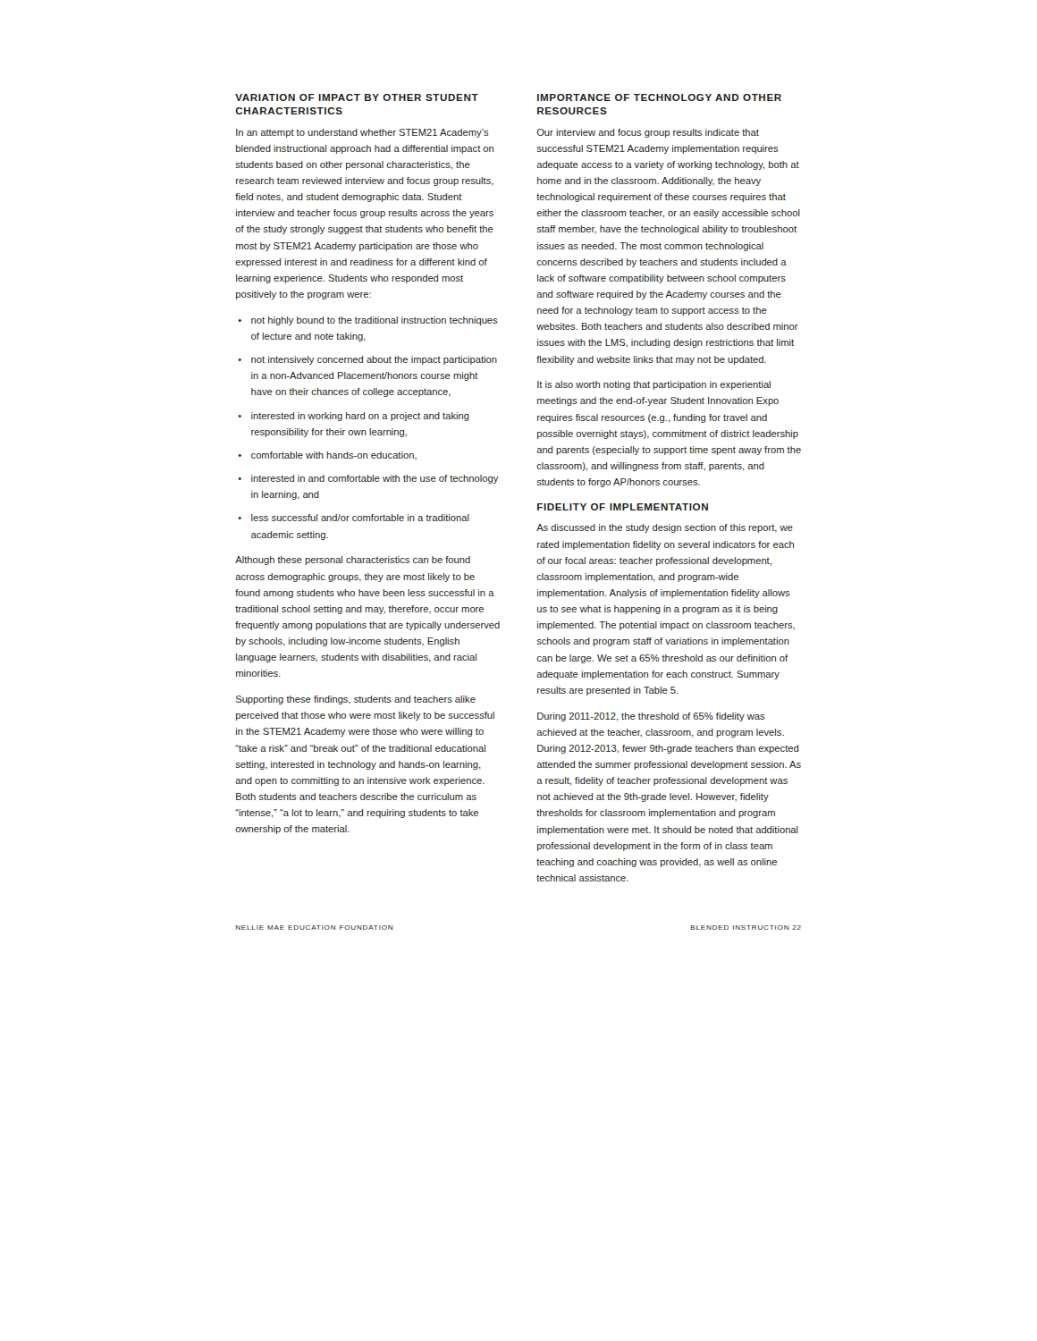Variation of Impact by Other Student Characteristics
In an attempt to understand whether STEM21 Academy’s blended instructional approach had a differential impact on students based on other personal characteristics, the research team reviewed interview and focus group results, field notes, and student demographic data. Student interview and teacher focus group results across the years of the study strongly suggest that students who benefit the most by STEM21 Academy participation are those who expressed interest in and readiness for a different kind of learning experience. Students who responded most positively to the program were:
not highly bound to the traditional instruction techniques of lecture and note taking,
not intensively concerned about the impact participation in a non-Advanced Placement/honors course might have on their chances of college acceptance,
interested in working hard on a project and taking responsibility for their own learning,
comfortable with hands-on education,
interested in and comfortable with the use of technology in learning, and
less successful and/or comfortable in a traditional academic setting.
Although these personal characteristics can be found across demographic groups, they are most likely to be found among students who have been less successful in a traditional school setting and may, therefore, occur more frequently among populations that are typically underserved by schools, including low-income students, English language learners, students with disabilities, and racial minorities.
Supporting these findings, students and teachers alike perceived that those who were most likely to be successful in the STEM21 Academy were those who were willing to “take a risk” and “break out” of the traditional educational setting, interested in technology and hands-on learning, and open to committing to an intensive work experience. Both students and teachers describe the curriculum as “intense,” “a lot to learn,” and requiring students to take ownership of the material.
Importance of Technology and Other Resources
Our interview and focus group results indicate that successful STEM21 Academy implementation requires adequate access to a variety of working technology, both at home and in the classroom. Additionally, the heavy technological requirement of these courses requires that either the classroom teacher, or an easily accessible school staff member, have the technological ability to troubleshoot issues as needed. The most common technological concerns described by teachers and students included a lack of software compatibility between school computers and software required by the Academy courses and the need for a technology team to support access to the websites. Both teachers and students also described minor issues with the LMS, including design restrictions that limit flexibility and website links that may not be updated.
It is also worth noting that participation in experiential meetings and the end-of-year Student Innovation Expo requires fiscal resources (e.g., funding for travel and possible overnight stays), commitment of district leadership and parents (especially to support time spent away from the classroom), and willingness from staff, parents, and students to forgo AP/honors courses.
Fidelity of Implementation
As discussed in the study design section of this report, we rated implementation fidelity on several indicators for each of our focal areas: teacher professional development, classroom implementation, and program-wide implementation. Analysis of implementation fidelity allows us to see what is happening in a program as it is being implemented. The potential impact on classroom teachers, schools and program staff of variations in implementation can be large. We set a 65% threshold as our definition of adequate implementation for each construct. Summary results are presented in Table 5.
During 2011-2012, the threshold of 65% fidelity was achieved at the teacher, classroom, and program levels. During 2012-2013, fewer 9th-grade teachers than expected attended the summer professional development session. As a result, fidelity of teacher professional development was not achieved at the 9th-grade level. However, fidelity thresholds for classroom implementation and program implementation were met. It should be noted that additional professional development in the form of in class team teaching and coaching was provided, as well as online technical assistance.
Nellie Mae Education Foundation
Blended Instruction22